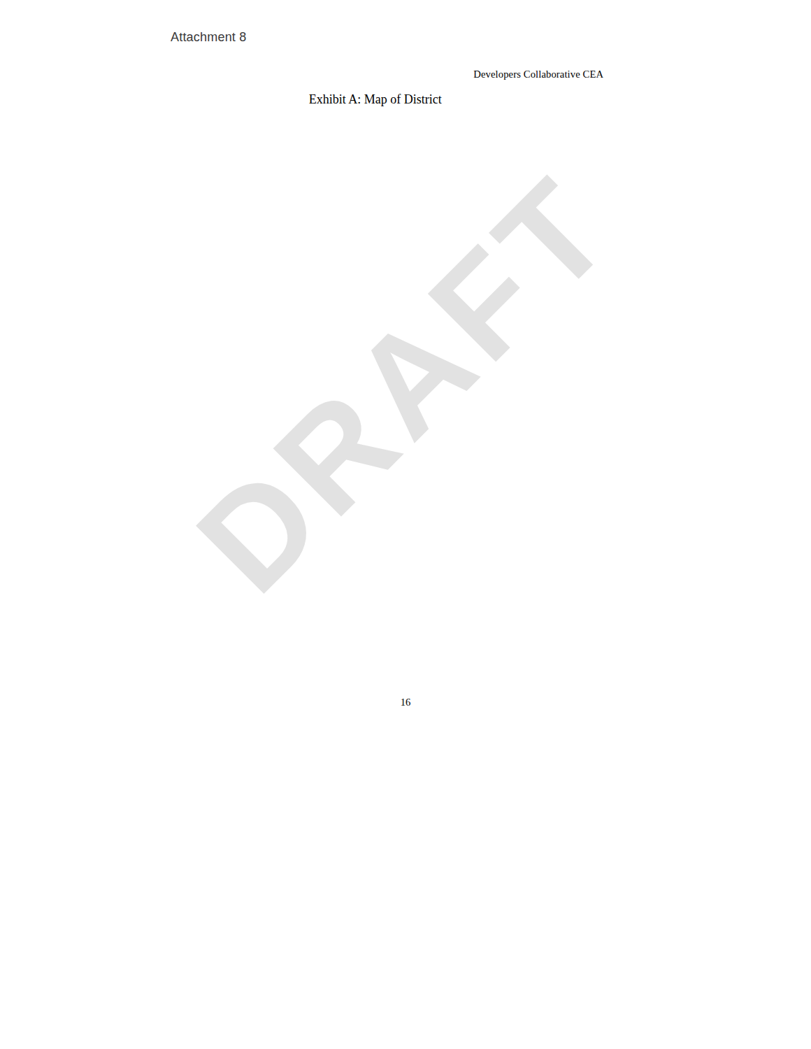Attachment 8
DRAFT
Developers Collaborative CEA
Exhibit A: Map of District
16